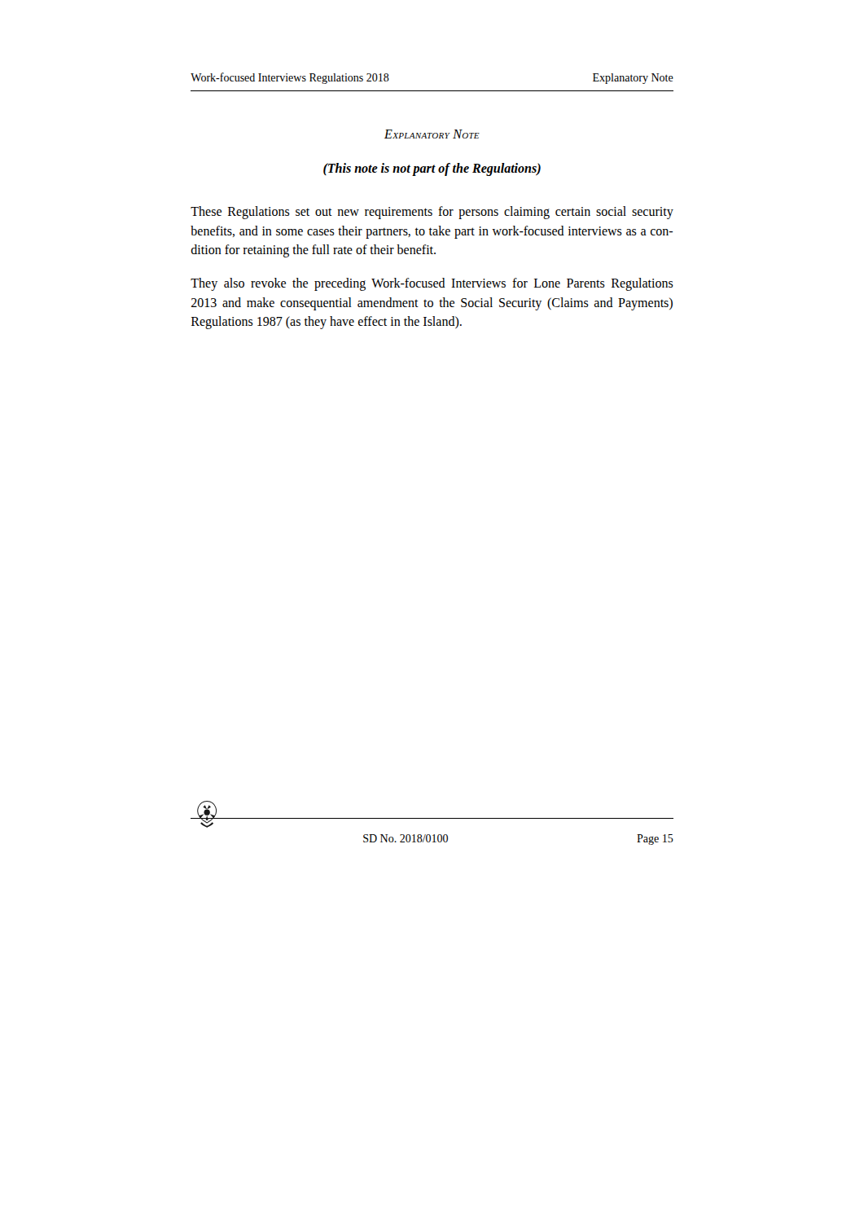Work-focused Interviews Regulations 2018
Explanatory Note
Explanatory Note
(This note is not part of the Regulations)
These Regulations set out new requirements for persons claiming certain social security benefits, and in some cases their partners, to take part in work-focused interviews as a condition for retaining the full rate of their benefit.
They also revoke the preceding Work-focused Interviews for Lone Parents Regulations 2013 and make consequential amendment to the Social Security (Claims and Payments) Regulations 1987 (as they have effect in the Island).
SD No. 2018/0100
Page 15